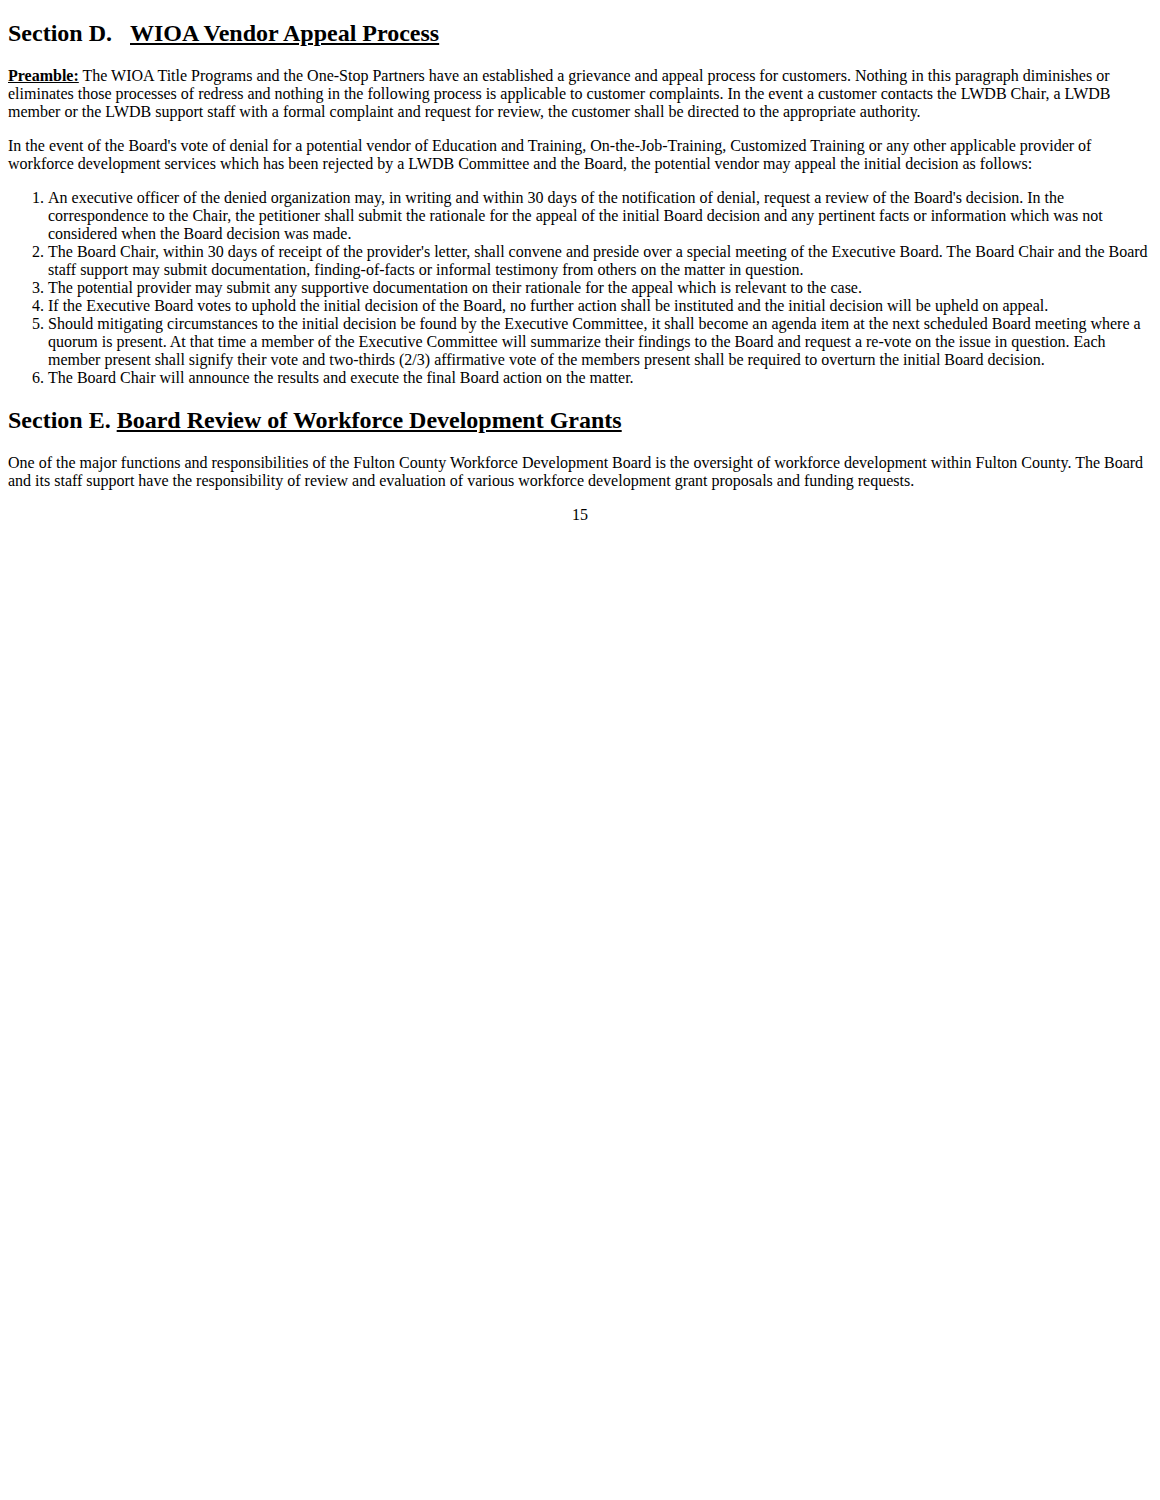Section D. WIOA Vendor Appeal Process
Preamble: The WIOA Title Programs and the One-Stop Partners have an established a grievance and appeal process for customers. Nothing in this paragraph diminishes or eliminates those processes of redress and nothing in the following process is applicable to customer complaints. In the event a customer contacts the LWDB Chair, a LWDB member or the LWDB support staff with a formal complaint and request for review, the customer shall be directed to the appropriate authority.
In the event of the Board's vote of denial for a potential vendor of Education and Training, On-the-Job-Training, Customized Training or any other applicable provider of workforce development services which has been rejected by a LWDB Committee and the Board, the potential vendor may appeal the initial decision as follows:
An executive officer of the denied organization may, in writing and within 30 days of the notification of denial, request a review of the Board's decision. In the correspondence to the Chair, the petitioner shall submit the rationale for the appeal of the initial Board decision and any pertinent facts or information which was not considered when the Board decision was made.
The Board Chair, within 30 days of receipt of the provider's letter, shall convene and preside over a special meeting of the Executive Board. The Board Chair and the Board staff support may submit documentation, finding-of-facts or informal testimony from others on the matter in question.
The potential provider may submit any supportive documentation on their rationale for the appeal which is relevant to the case.
If the Executive Board votes to uphold the initial decision of the Board, no further action shall be instituted and the initial decision will be upheld on appeal.
Should mitigating circumstances to the initial decision be found by the Executive Committee, it shall become an agenda item at the next scheduled Board meeting where a quorum is present. At that time a member of the Executive Committee will summarize their findings to the Board and request a re-vote on the issue in question. Each member present shall signify their vote and two-thirds (2/3) affirmative vote of the members present shall be required to overturn the initial Board decision.
The Board Chair will announce the results and execute the final Board action on the matter.
Section E. Board Review of Workforce Development Grants
One of the major functions and responsibilities of the Fulton County Workforce Development Board is the oversight of workforce development within Fulton County. The Board and its staff support have the responsibility of review and evaluation of various workforce development grant proposals and funding requests.
15